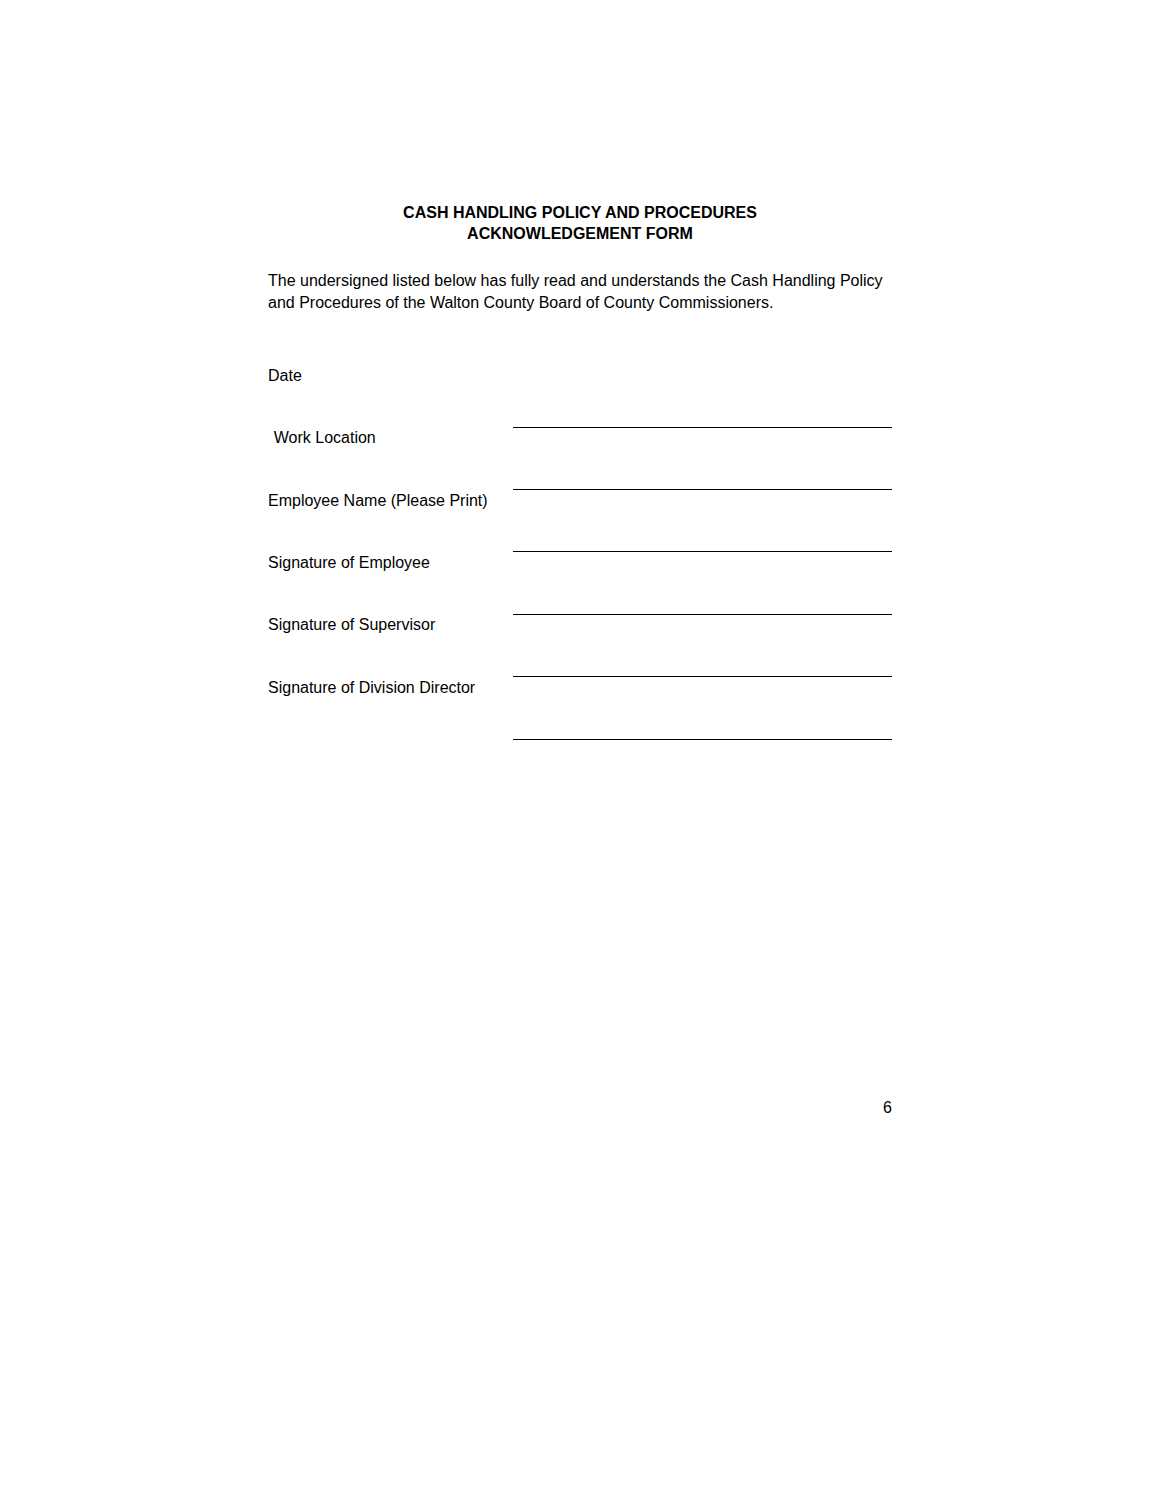CASH HANDLING POLICY AND PROCEDURES ACKNOWLEDGEMENT FORM
The undersigned listed below has fully read and understands the Cash Handling Policy and Procedures of the Walton County Board of County Commissioners.
| Date | |
| Work Location | |
| Employee Name (Please Print) | |
| Signature of Employee | |
| Signature of Supervisor | |
| Signature of Division Director | |
6